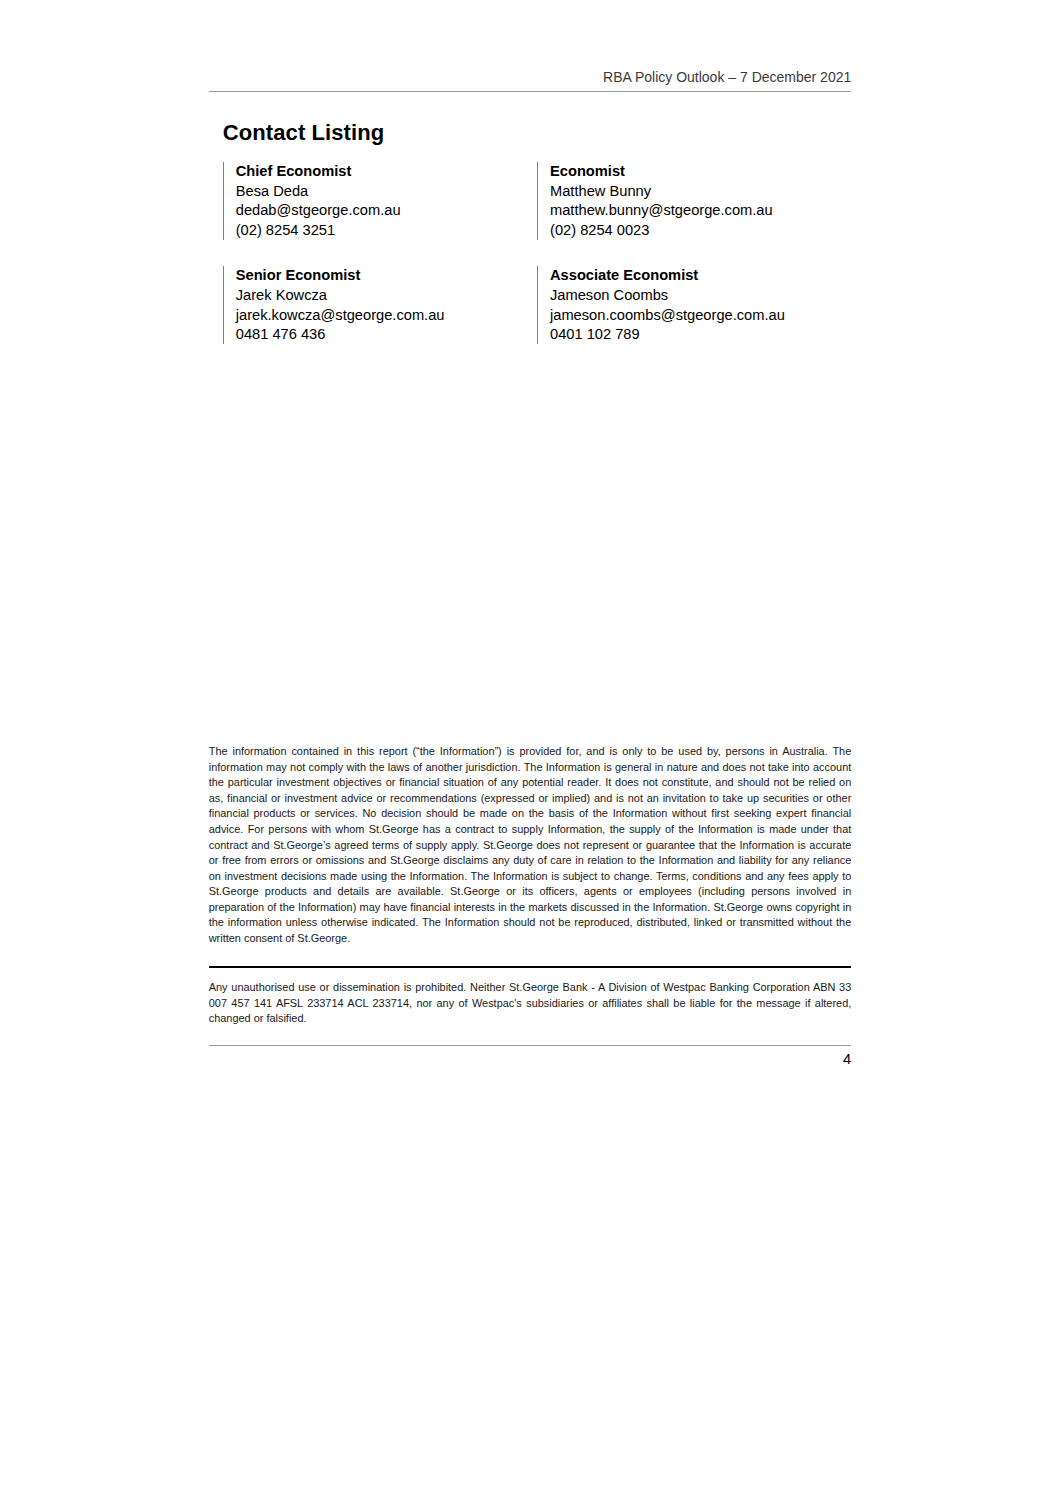RBA Policy Outlook – 7 December 2021
Contact Listing
Chief Economist
Besa Deda
dedab@stgeorge.com.au
(02) 8254 3251
Economist
Matthew Bunny
matthew.bunny@stgeorge.com.au
(02) 8254 0023
Senior Economist
Jarek Kowcza
jarek.kowcza@stgeorge.com.au
0481 476 436
Associate Economist
Jameson Coombs
jameson.coombs@stgeorge.com.au
0401 102 789
The information contained in this report (“the Information”) is provided for, and is only to be used by, persons in Australia. The information may not comply with the laws of another jurisdiction. The Information is general in nature and does not take into account the particular investment objectives or financial situation of any potential reader. It does not constitute, and should not be relied on as, financial or investment advice or recommendations (expressed or implied) and is not an invitation to take up securities or other financial products or services. No decision should be made on the basis of the Information without first seeking expert financial advice. For persons with whom St.George has a contract to supply Information, the supply of the Information is made under that contract and St.George’s agreed terms of supply apply. St.George does not represent or guarantee that the Information is accurate or free from errors or omissions and St.George disclaims any duty of care in relation to the Information and liability for any reliance on investment decisions made using the Information. The Information is subject to change. Terms, conditions and any fees apply to St.George products and details are available. St.George or its officers, agents or employees (including persons involved in preparation of the Information) may have financial interests in the markets discussed in the Information. St.George owns copyright in the information unless otherwise indicated. The Information should not be reproduced, distributed, linked or transmitted without the written consent of St.George.
Any unauthorised use or dissemination is prohibited. Neither St.George Bank - A Division of Westpac Banking Corporation ABN 33 007 457 141 AFSL 233714 ACL 233714, nor any of Westpac's subsidiaries or affiliates shall be liable for the message if altered, changed or falsified.
4